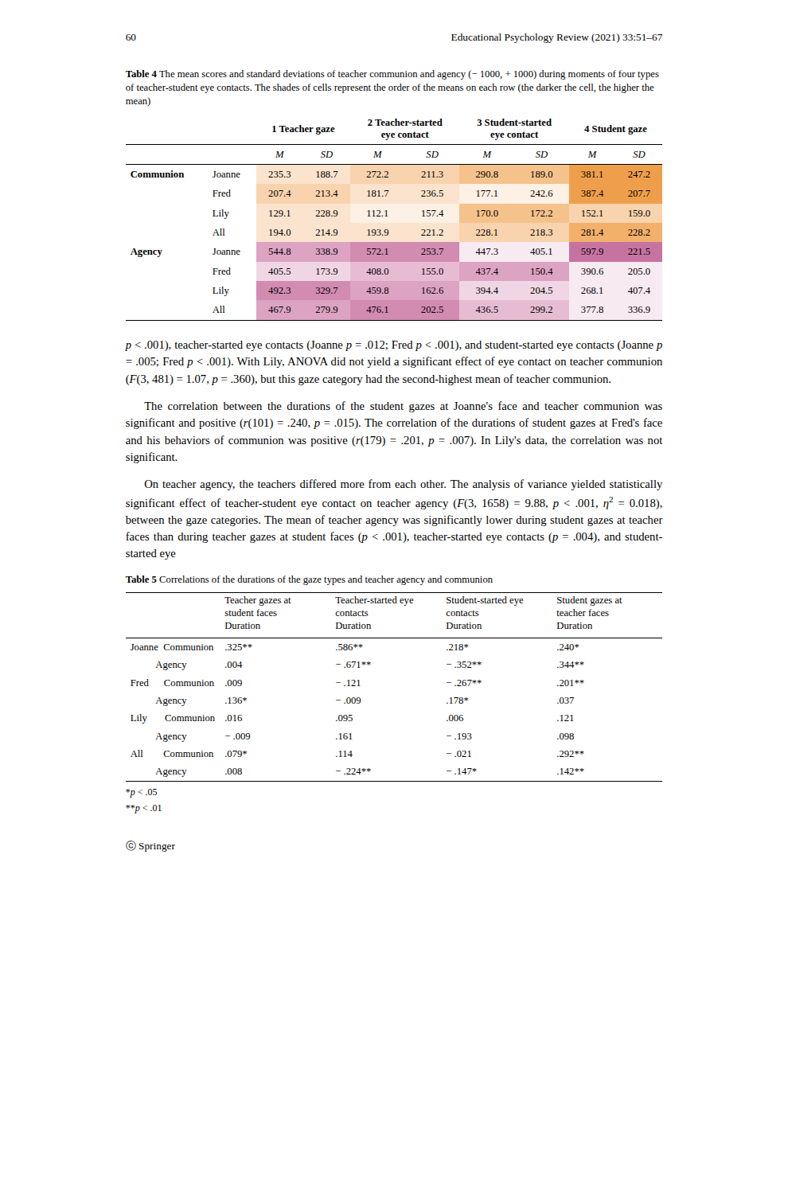60
Educational Psychology Review (2021) 33:51–67
Table 4 The mean scores and standard deviations of teacher communion and agency (− 1000, + 1000) during moments of four types of teacher-student eye contacts. The shades of cells represent the order of the means on each row (the darker the cell, the higher the mean)
| | 1 Teacher gaze | 2 Teacher-started eye contact | 3 Student-started eye contact | 4 Student gaze |
| --- | --- | --- | --- | --- |
| | M | SD | M | SD | M | SD | M | SD |
| Communion | Joanne | 235.3 | 188.7 | 272.2 | 211.3 | 290.8 | 189.0 | 381.1 | 247.2 |
| | Fred | 207.4 | 213.4 | 181.7 | 236.5 | 177.1 | 242.6 | 387.4 | 207.7 |
| | Lily | 129.1 | 228.9 | 112.1 | 157.4 | 170.0 | 172.2 | 152.1 | 159.0 |
| | All | 194.0 | 214.9 | 193.9 | 221.2 | 228.1 | 218.3 | 281.4 | 228.2 |
| Agency | Joanne | 544.8 | 338.9 | 572.1 | 253.7 | 447.3 | 405.1 | 597.9 | 221.5 |
| | Fred | 405.5 | 173.9 | 408.0 | 155.0 | 437.4 | 150.4 | 390.6 | 205.0 |
| | Lily | 492.3 | 329.7 | 459.8 | 162.6 | 394.4 | 204.5 | 268.1 | 407.4 |
| | All | 467.9 | 279.9 | 476.1 | 202.5 | 436.5 | 299.2 | 377.8 | 336.9 |
p < .001), teacher-started eye contacts (Joanne p = .012; Fred p < .001), and student-started eye contacts (Joanne p = .005; Fred p < .001). With Lily, ANOVA did not yield a significant effect of eye contact on teacher communion (F(3, 481) = 1.07, p = .360), but this gaze category had the second-highest mean of teacher communion.
The correlation between the durations of the student gazes at Joanne's face and teacher communion was significant and positive (r(101) = .240, p = .015). The correlation of the durations of student gazes at Fred's face and his behaviors of communion was positive (r(179) = .201, p = .007). In Lily's data, the correlation was not significant.
On teacher agency, the teachers differed more from each other. The analysis of variance yielded statistically significant effect of teacher-student eye contact on teacher agency (F(3, 1658) = 9.88, p < .001, η2 = 0.018), between the gaze categories. The mean of teacher agency was significantly lower during student gazes at teacher faces than during teacher gazes at student faces (p < .001), teacher-started eye contacts (p = .004), and student-started eye
Table 5 Correlations of the durations of the gaze types and teacher agency and communion
| | Teacher gazes at student faces Duration | Teacher-started eye contacts Duration | Student-started eye contacts Duration | Student gazes at teacher faces Duration |
| --- | --- | --- | --- | --- |
| Joanne Communion | .325** | .586** | .218* | .240* |
| Agency | .004 | − .671** | − .352** | .344** |
| Fred Communion | .009 | − .121 | − .267** | .201** |
| Agency | .136* | − .009 | .178* | .037 |
| Lily Communion | .016 | .095 | .006 | .121 |
| Agency | − .009 | .161 | − .193 | .098 |
| All Communion | .079* | .114 | − .021 | .292** |
| Agency | .008 | − .224** | − .147* | .142** |
*p < .05
**p < .01
ⓒ Springer